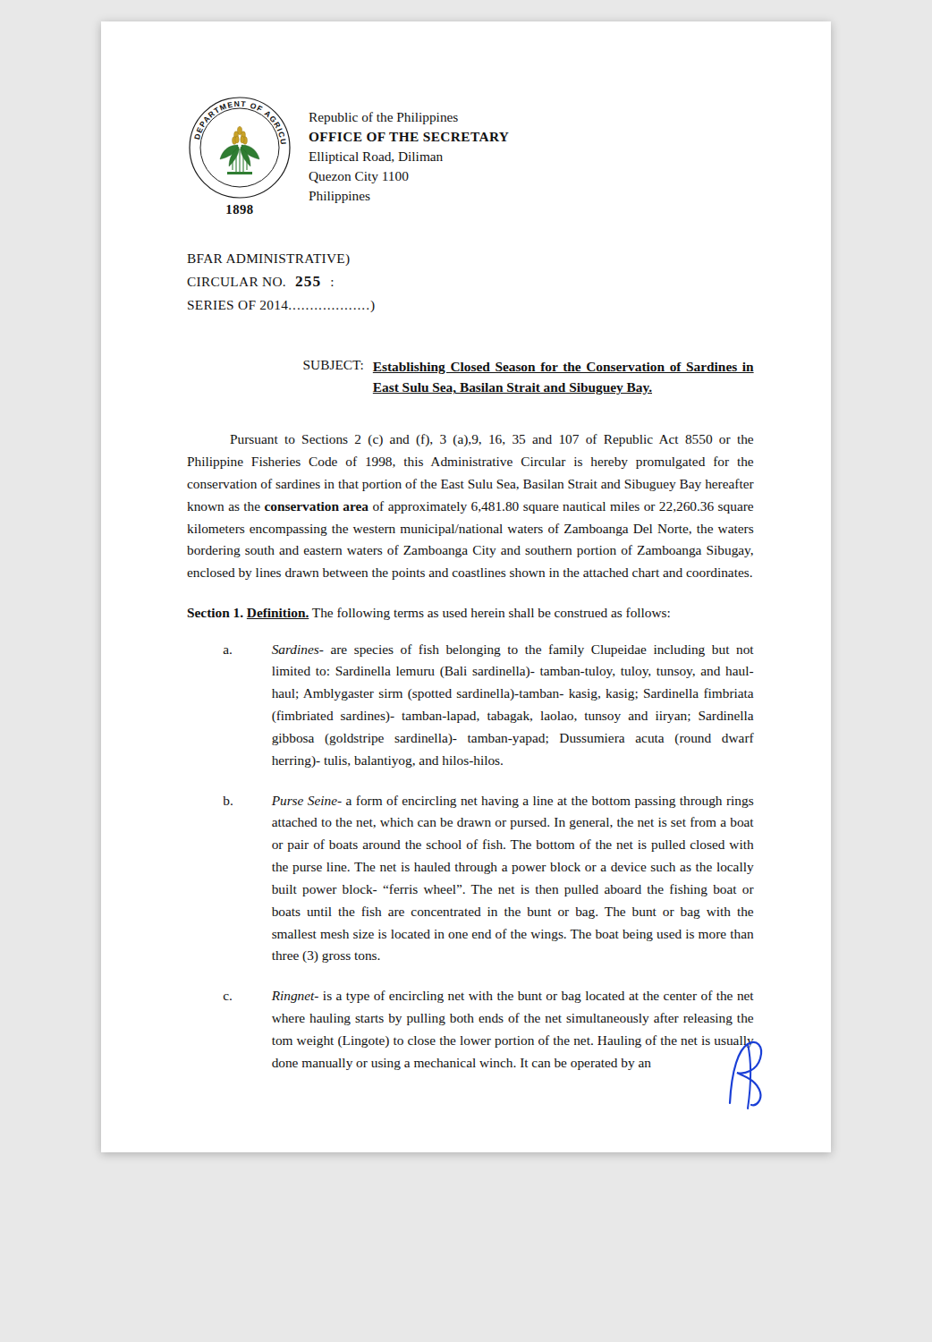DEPARTMENT OF AGRICULTURE
1898
Republic of the Philippines
OFFICE OF THE SECRETARY
Elliptical Road, Diliman
Quezon City 1100
Philippines
BFAR ADMINISTRATIVE)
CIRCULAR NO. 255 :
SERIES OF 2014...................)
SUBJECT:
Establishing Closed Season for the Conservation of Sardines in East Sulu Sea, Basilan Strait and Sibuguey Bay.
Pursuant to Sections 2 (c) and (f), 3 (a),9, 16, 35 and 107 of Republic Act 8550 or the Philippine Fisheries Code of 1998, this Administrative Circular is hereby promulgated for the conservation of sardines in that portion of the East Sulu Sea, Basilan Strait and Sibuguey Bay hereafter known as the conservation area of approximately 6,481.80 square nautical miles or 22,260.36 square kilometers encompassing the western municipal/national waters of Zamboanga Del Norte, the waters bordering south and eastern waters of Zamboanga City and southern portion of Zamboanga Sibugay, enclosed by lines drawn between the points and coastlines shown in the attached chart and coordinates.
Section 1. Definition. The following terms as used herein shall be construed as follows:
a. Sardines- are species of fish belonging to the family Clupeidae including but not limited to: Sardinella lemuru (Bali sardinella)- tamban-tuloy, tuloy, tunsoy, and haul-haul; Amblygaster sirm (spotted sardinella)-tamban- kasig, kasig; Sardinella fimbriata (fimbriated sardines)- tamban-lapad, tabagak, laolao, tunsoy and iiryan; Sardinella gibbosa (goldstripe sardinella)- tamban-yapad; Dussumiera acuta (round dwarf herring)- tulis, balantiyog, and hilos-hilos.
b. Purse Seine- a form of encircling net having a line at the bottom passing through rings attached to the net, which can be drawn or pursed. In general, the net is set from a boat or pair of boats around the school of fish. The bottom of the net is pulled closed with the purse line. The net is hauled through a power block or a device such as the locally built power block- “ferris wheel”. The net is then pulled aboard the fishing boat or boats until the fish are concentrated in the bunt or bag. The bunt or bag with the smallest mesh size is located in one end of the wings. The boat being used is more than three (3) gross tons.
c. Ringnet- is a type of encircling net with the bunt or bag located at the center of the net where hauling starts by pulling both ends of the net simultaneously after releasing the tom weight (Lingote) to close the lower portion of the net. Hauling of the net is usually done manually or using a mechanical winch. It can be operated by an